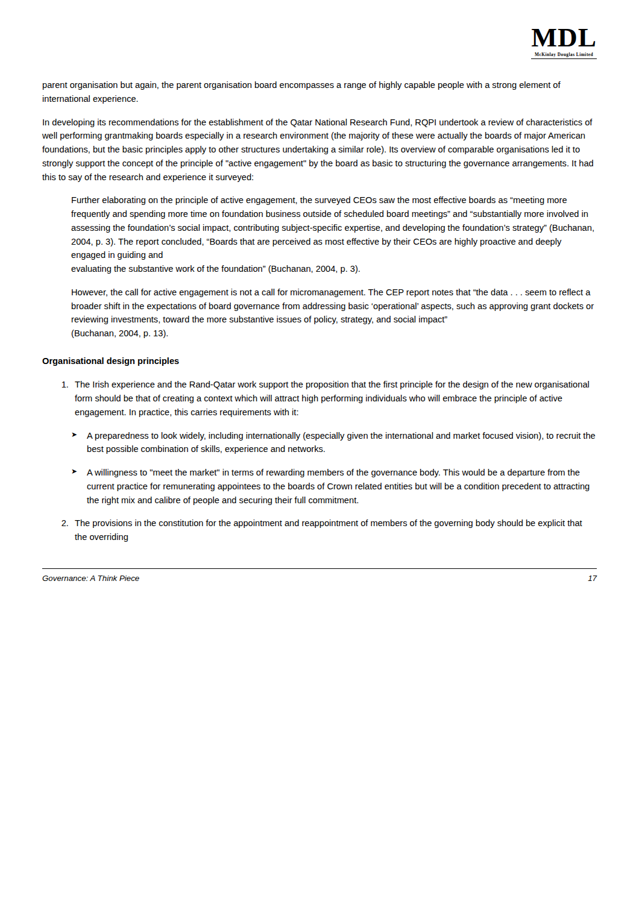MDLMcKinlay Douglas Limited
parent organisation but again, the parent organisation board encompasses a range of highly capable people with a strong element of international experience.
In developing its recommendations for the establishment of the Qatar National Research Fund, RQPI undertook a review of characteristics of well performing grantmaking boards especially in a research environment (the majority of these were actually the boards of major American foundations, but the basic principles apply to other structures undertaking a similar role). Its overview of comparable organisations led it to strongly support the concept of the principle of "active engagement" by the board as basic to structuring the governance arrangements. It had this to say of the research and experience it surveyed:
Further elaborating on the principle of active engagement, the surveyed CEOs saw the most effective boards as “meeting more frequently and spending more time on foundation business outside of scheduled board meetings” and “substantially more involved in assessing the foundation’s social impact, contributing subject-specific expertise, and developing the foundation’s strategy” (Buchanan, 2004, p. 3). The report concluded, “Boards that are perceived as most effective by their CEOs are highly proactive and deeply engaged in guiding and
evaluating the substantive work of the foundation” (Buchanan, 2004, p. 3).
However, the call for active engagement is not a call for micromanagement. The CEP report notes that “the data . . . seem to reflect a broader shift in the expectations of board governance from addressing basic ‘operational’ aspects, such as approving grant dockets or reviewing investments, toward the more substantive issues of policy, strategy, and social impact”
(Buchanan, 2004, p. 13).
Organisational design principles
The Irish experience and the Rand-Qatar work support the proposition that the first principle for the design of the new organisational form should be that of creating a context which will attract high performing individuals who will embrace the principle of active engagement. In practice, this carries requirements with it:
A preparedness to look widely, including internationally (especially given the international and market focused vision), to recruit the best possible combination of skills, experience and networks.
A willingness to "meet the market" in terms of rewarding members of the governance body. This would be a departure from the current practice for remunerating appointees to the boards of Crown related entities but will be a condition precedent to attracting the right mix and calibre of people and securing their full commitment.
The provisions in the constitution for the appointment and reappointment of members of the governing body should be explicit that the overriding
Governance: A Think Piece 17